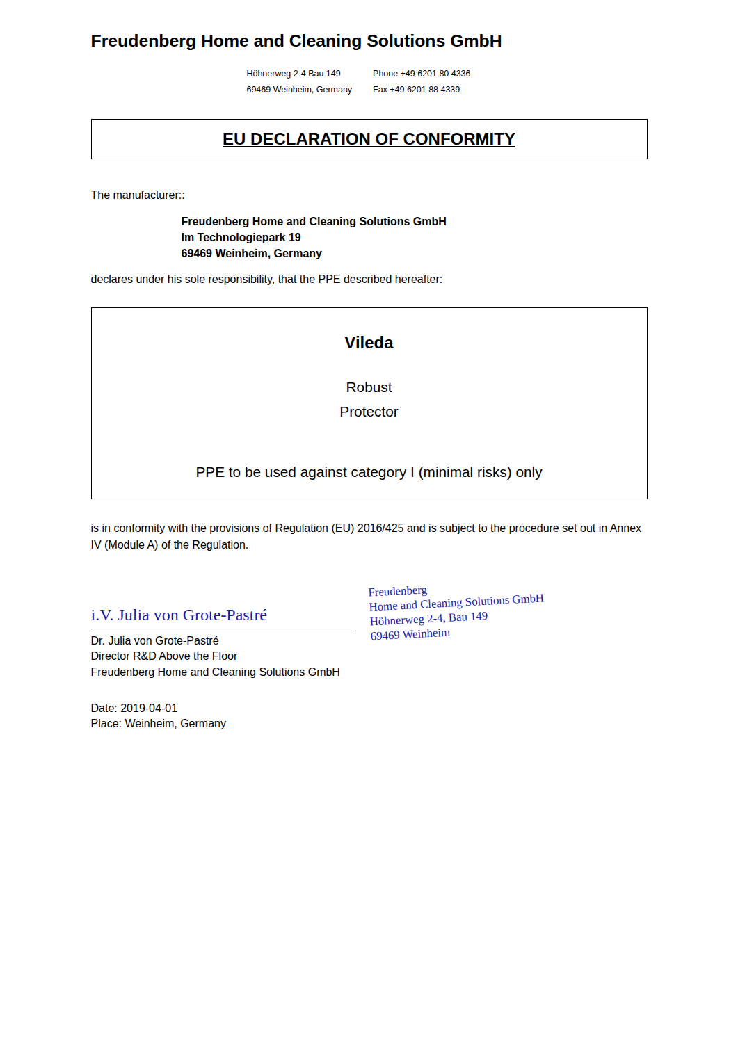Freudenberg Home and Cleaning Solutions GmbH
| Höhnerweg 2-4 Bau 149 | Phone +49 6201 80 4336 |
| 69469 Weinheim, Germany | Fax +49 6201 88 4339 |
EU DECLARATION OF CONFORMITY
The manufacturer::
Freudenberg Home and Cleaning Solutions GmbH
Im Technologiepark 19
69469 Weinheim, Germany
declares under his sole responsibility, that the PPE described hereafter:
Vileda
Robust
Protector
PPE to be used against category I (minimal risks) only
is in conformity with the provisions of Regulation (EU) 2016/425 and is subject to the procedure set out in Annex IV (Module A) of the Regulation.
i.V. Julia von Grote-Pastré
Dr. Julia von Grote-Pastré
Director R&D Above the Floor
Freudenberg Home and Cleaning Solutions GmbH
Freudenberg
Home and Cleaning Solutions GmbH
Höhnerweg 2-4, Bau 149
69469 Weinheim
Date: 2019-04-01
Place: Weinheim, Germany